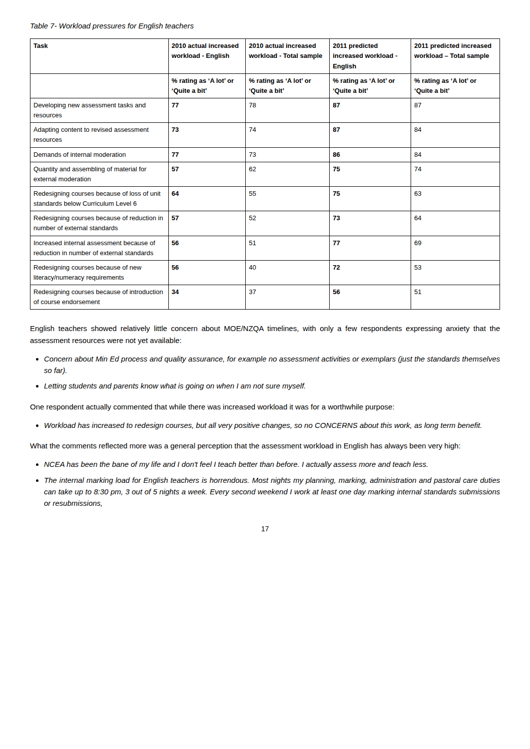Table 7- Workload pressures for English teachers
| Task | 2010 actual increased workload - English | 2010 actual increased workload - Total sample | 2011 predicted increased workload - English | 2011 predicted increased workload – Total sample |
| --- | --- | --- | --- | --- |
| | % rating as ‘A lot’ or ‘Quite a bit’ | % rating as ‘A lot’ or ‘Quite a bit’ | % rating as ‘A lot’ or ‘Quite a bit’ | % rating as ‘A lot’ or ‘Quite a bit’ |
| Developing new assessment tasks and resources | 77 | 78 | 87 | 87 |
| Adapting content to revised assessment resources | 73 | 74 | 87 | 84 |
| Demands of internal moderation | 77 | 73 | 86 | 84 |
| Quantity and assembling of material for external moderation | 57 | 62 | 75 | 74 |
| Redesigning courses because of loss of unit standards below Curriculum Level 6 | 64 | 55 | 75 | 63 |
| Redesigning courses because of reduction in number of external standards | 57 | 52 | 73 | 64 |
| Increased internal assessment because of reduction in number of external standards | 56 | 51 | 77 | 69 |
| Redesigning courses because of new literacy/numeracy requirements | 56 | 40 | 72 | 53 |
| Redesigning courses because of introduction of course endorsement | 34 | 37 | 56 | 51 |
English teachers showed relatively little concern about MOE/NZQA timelines, with only a few respondents expressing anxiety that the assessment resources were not yet available:
Concern about Min Ed process and quality assurance, for example no assessment activities or exemplars (just the standards themselves so far).
Letting students and parents know what is going on when I am not sure myself.
One respondent actually commented that while there was increased workload it was for a worthwhile purpose:
Workload has increased to redesign courses, but all very positive changes, so no CONCERNS about this work, as long term benefit.
What the comments reflected more was a general perception that the assessment workload in English has always been very high:
NCEA has been the bane of my life and I don't feel I teach better than before. I actually assess more and teach less.
The internal marking load for English teachers is horrendous. Most nights my planning, marking, administration and pastoral care duties can take up to 8:30 pm, 3 out of 5 nights a week. Every second weekend I work at least one day marking internal standards submissions or resubmissions,
17